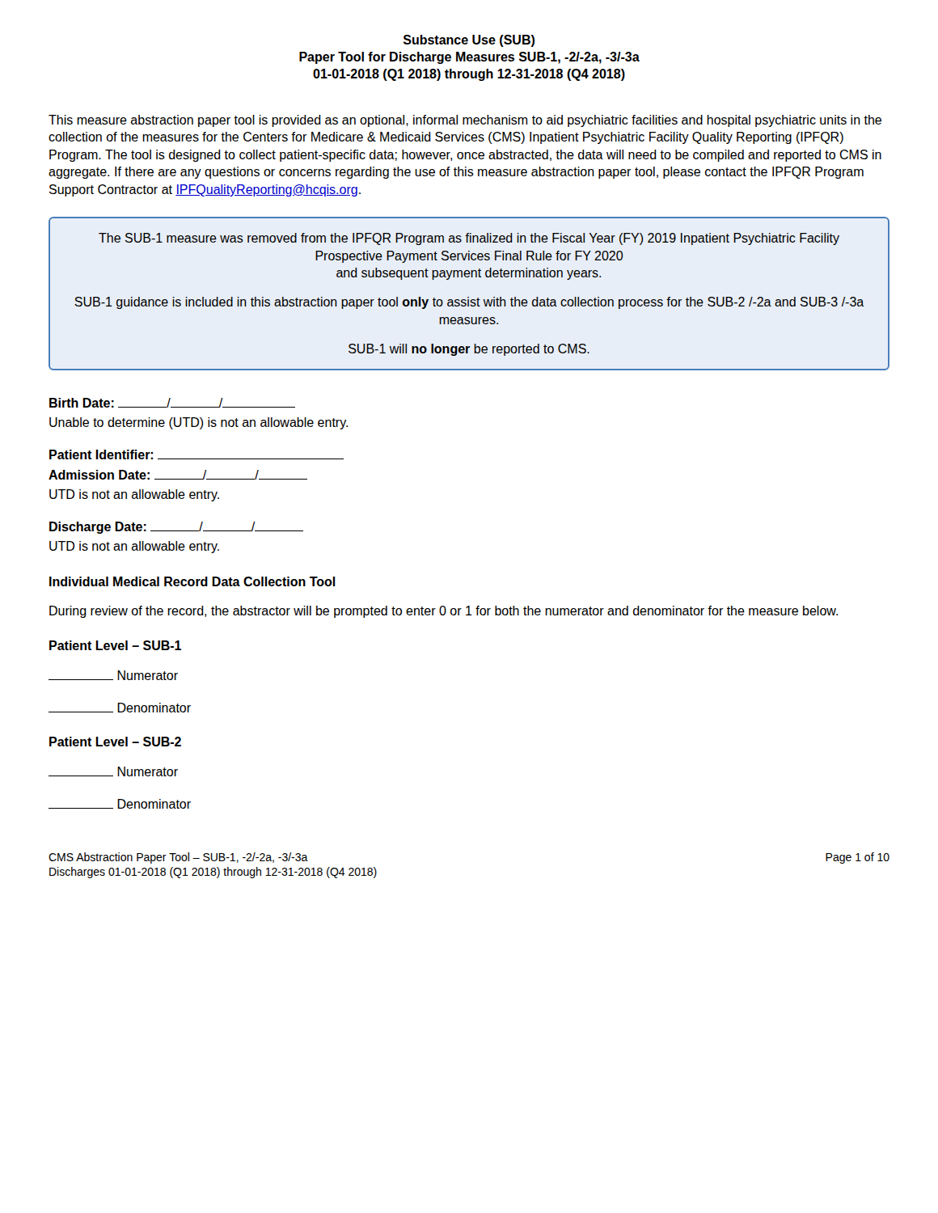Substance Use (SUB)
Paper Tool for Discharge Measures SUB-1, -2/-2a, -3/-3a
01-01-2018 (Q1 2018) through 12-31-2018 (Q4 2018)
This measure abstraction paper tool is provided as an optional, informal mechanism to aid psychiatric facilities and hospital psychiatric units in the collection of the measures for the Centers for Medicare & Medicaid Services (CMS) Inpatient Psychiatric Facility Quality Reporting (IPFQR) Program. The tool is designed to collect patient-specific data; however, once abstracted, the data will need to be compiled and reported to CMS in aggregate. If there are any questions or concerns regarding the use of this measure abstraction paper tool, please contact the IPFQR Program Support Contractor at IPFQualityReporting@hcqis.org.
The SUB-1 measure was removed from the IPFQR Program as finalized in the Fiscal Year (FY) 2019 Inpatient Psychiatric Facility Prospective Payment Services Final Rule for FY 2020
and subsequent payment determination years.
SUB-1 guidance is included in this abstraction paper tool only to assist with the data collection process for the SUB-2 /-2a and SUB-3 /-3a measures.
SUB-1 will no longer be reported to CMS.
Birth Date: / /
Unable to determine (UTD) is not an allowable entry.
Patient Identifier:
Admission Date: / /
UTD is not an allowable entry.
Discharge Date: / /
UTD is not an allowable entry.
Individual Medical Record Data Collection Tool
During review of the record, the abstractor will be prompted to enter 0 or 1 for both the numerator and denominator for the measure below.
Patient Level – SUB-1
Numerator
Denominator
Patient Level – SUB-2
Numerator
Denominator
CMS Abstraction Paper Tool – SUB-1, -2/-2a, -3/-3a
Discharges 01-01-2018 (Q1 2018) through 12-31-2018 (Q4 2018)
Page 1 of 10